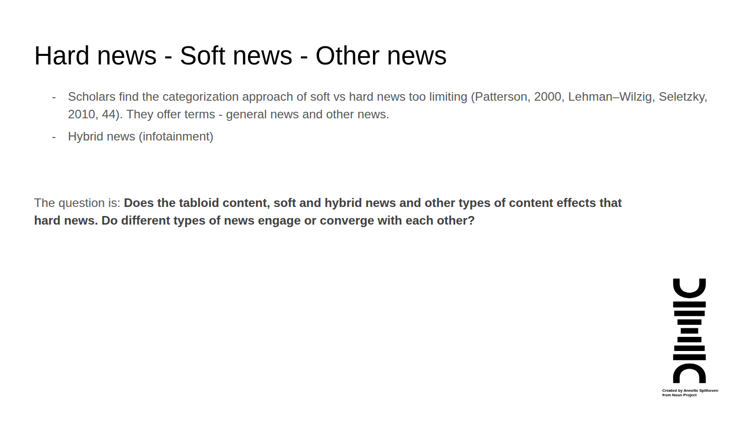Hard news - Soft news - Other news
Scholars find the categorization approach of soft vs hard news too limiting (Patterson, 2000, Lehman–Wilzig, Seletzky, 2010, 44). They offer terms - general news and other news.
Hybrid news (infotainment)
The question is: Does the tabloid content, soft and hybrid news and other types of content effects that hard news. Do different types of news engage or converge with each other?
Created by Annette Spithoven
from Noun Project